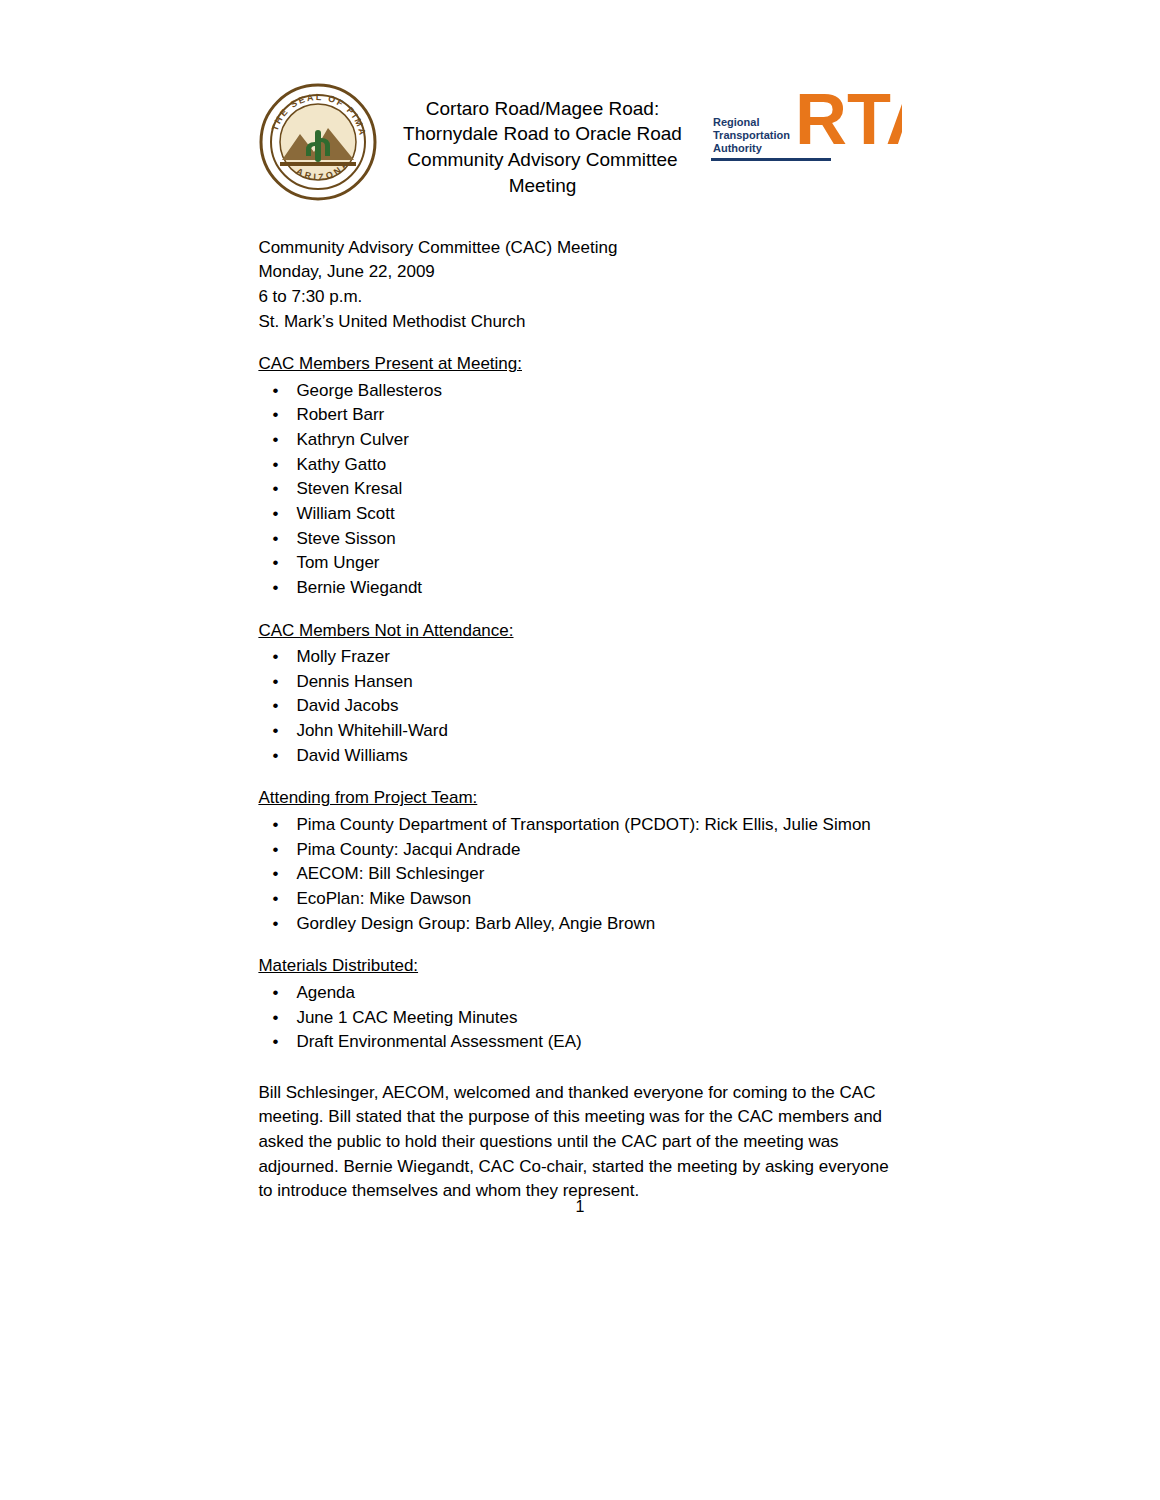THE SEAL OF PIMA COUNTY ARIZONA
Cortaro Road/Magee Road:
Thornydale Road to Oracle Road
Community Advisory Committee Meeting
RTA Regional Transportation Authority
Community Advisory Committee (CAC) Meeting
Monday, June 22, 2009
6 to 7:30 p.m.
St. Mark’s United Methodist Church
CAC Members Present at Meeting:
George Ballesteros
Robert Barr
Kathryn Culver
Kathy Gatto
Steven Kresal
William Scott
Steve Sisson
Tom Unger
Bernie Wiegandt
CAC Members Not in Attendance:
Molly Frazer
Dennis Hansen
David Jacobs
John Whitehill-Ward
David Williams
Attending from Project Team:
Pima County Department of Transportation (PCDOT): Rick Ellis, Julie Simon
Pima County: Jacqui Andrade
AECOM: Bill Schlesinger
EcoPlan: Mike Dawson
Gordley Design Group: Barb Alley, Angie Brown
Materials Distributed:
Agenda
June 1 CAC Meeting Minutes
Draft Environmental Assessment (EA)
Bill Schlesinger, AECOM, welcomed and thanked everyone for coming to the CAC meeting. Bill stated that the purpose of this meeting was for the CAC members and asked the public to hold their questions until the CAC part of the meeting was adjourned. Bernie Wiegandt, CAC Co-chair, started the meeting by asking everyone to introduce themselves and whom they represent.
1